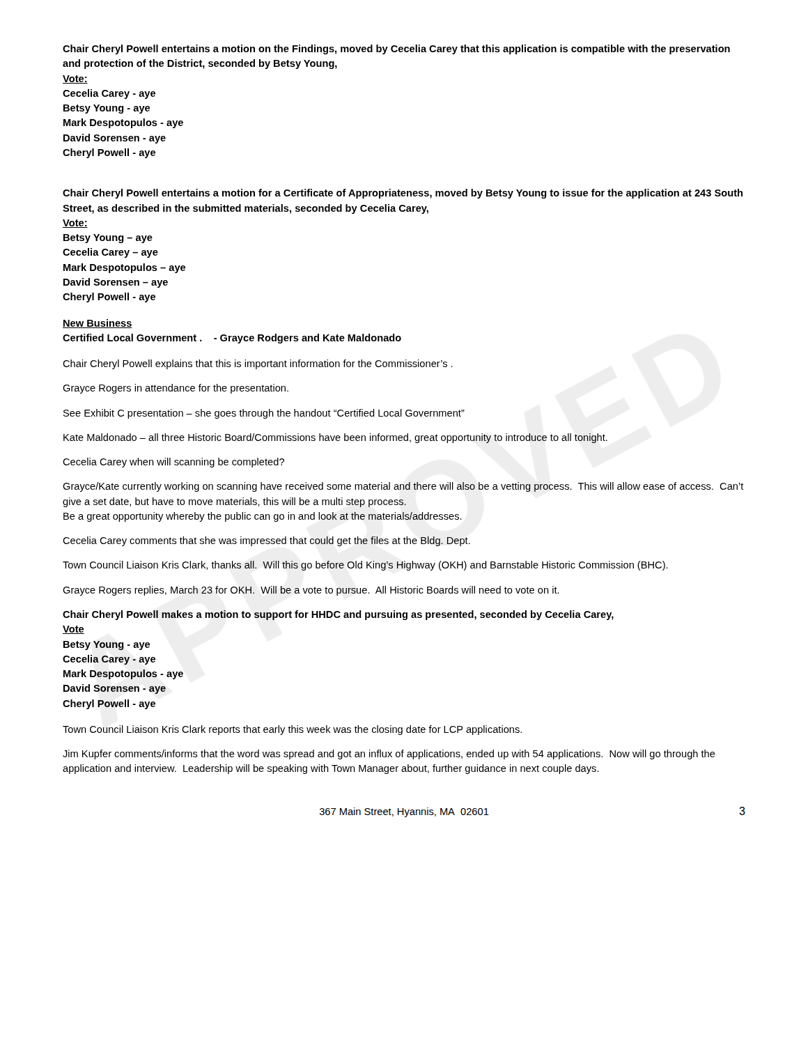APPROVED
Chair Cheryl Powell entertains a motion on the Findings, moved by Cecelia Carey that this application is compatible with the preservation and protection of the District, seconded by Betsy Young,
Vote:
Cecelia Carey - aye
Betsy Young - aye
Mark Despotopulos - aye
David Sorensen - aye
Cheryl Powell - aye
Chair Cheryl Powell entertains a motion for a Certificate of Appropriateness, moved by Betsy Young to issue for the application at 243 South Street, as described in the submitted materials, seconded by Cecelia Carey,
Vote:
Betsy Young – aye
Cecelia Carey – aye
Mark Despotopulos – aye
David Sorensen – aye
Cheryl Powell - aye
New Business
Certified Local Government . - Grayce Rodgers and Kate Maldonado
Chair Cheryl Powell explains that this is important information for the Commissioner’s .
Grayce Rogers in attendance for the presentation.
See Exhibit C presentation – she goes through the handout “Certified Local Government”
Kate Maldonado – all three Historic Board/Commissions have been informed, great opportunity to introduce to all tonight.
Cecelia Carey when will scanning be completed?
Grayce/Kate currently working on scanning have received some material and there will also be a vetting process. This will allow ease of access. Can’t give a set date, but have to move materials, this will be a multi step process.
Be a great opportunity whereby the public can go in and look at the materials/addresses.
Cecelia Carey comments that she was impressed that could get the files at the Bldg. Dept.
Town Council Liaison Kris Clark, thanks all. Will this go before Old King’s Highway (OKH) and Barnstable Historic Commission (BHC).
Grayce Rogers replies, March 23 for OKH. Will be a vote to pursue. All Historic Boards will need to vote on it.
Chair Cheryl Powell makes a motion to support for HHDC and pursuing as presented, seconded by Cecelia Carey,
Vote
Betsy Young - aye
Cecelia Carey - aye
Mark Despotopulos - aye
David Sorensen - aye
Cheryl Powell - aye
Town Council Liaison Kris Clark reports that early this week was the closing date for LCP applications.
Jim Kupfer comments/informs that the word was spread and got an influx of applications, ended up with 54 applications. Now will go through the application and interview. Leadership will be speaking with Town Manager about, further guidance in next couple days.
367 Main Street, Hyannis, MA 02601
3